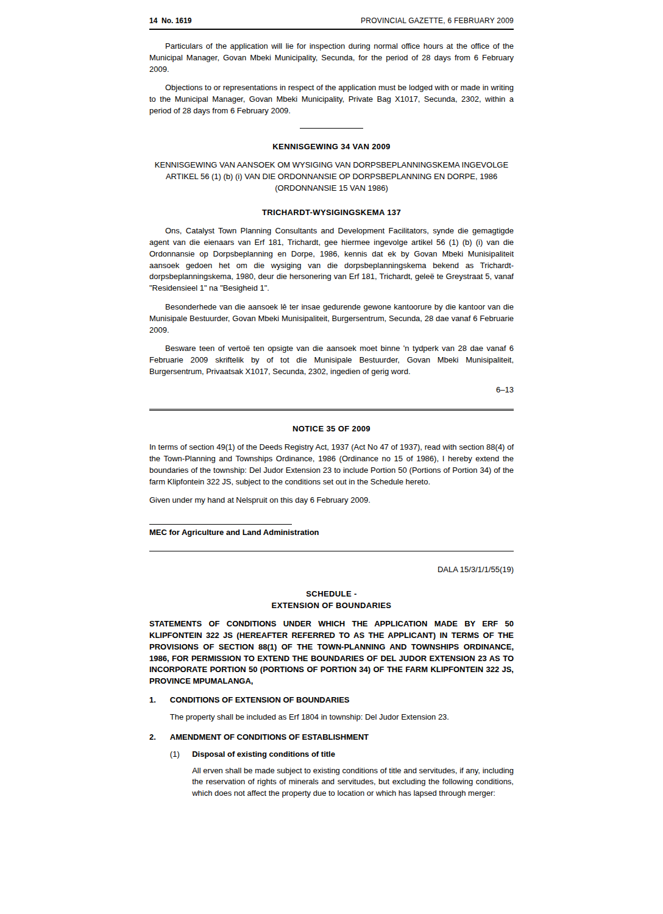14 No. 1619 PROVINCIAL GAZETTE, 6 FEBRUARY 2009
Particulars of the application will lie for inspection during normal office hours at the office of the Municipal Manager, Govan Mbeki Municipality, Secunda, for the period of 28 days from 6 February 2009.
Objections to or representations in respect of the application must be lodged with or made in writing to the Municipal Manager, Govan Mbeki Municipality, Private Bag X1017, Secunda, 2302, within a period of 28 days from 6 February 2009.
Kennisgewing 34 van 2009
KENNISGEWING VAN AANSOEK OM WYSIGING VAN DORPSBEPLANNINGSKEMA INGEVOLGE ARTIKEL 56 (1) (b) (i) VAN DIE ORDONNANSIE OP DORPSBEPLANNING EN DORPE, 1986 (ORDONNANSIE 15 VAN 1986)
TRICHARDT-WYSIGINGSKEMA 137
Ons, Catalyst Town Planning Consultants and Development Facilitators, synde die gemagtigde agent van die eienaars van Erf 181, Trichardt, gee hiermee ingevolge artikel 56 (1) (b) (i) van die Ordonnansie op Dorpsbeplanning en Dorpe, 1986, kennis dat ek by Govan Mbeki Munisipaliteit aansoek gedoen het om die wysiging van die dorpsbeplanningskema bekend as Trichardt-dorpsbeplanningskema, 1980, deur die hersonering van Erf 181, Trichardt, geleë te Greystraat 5, vanaf "Residensieel 1" na "Besigheid 1".
Besonderhede van die aansoek lê ter insae gedurende gewone kantoorure by die kantoor van die Munisipale Bestuurder, Govan Mbeki Munisipaliteit, Burgersentrum, Secunda, 28 dae vanaf 6 Februarie 2009.
Besware teen of vertoë ten opsigte van die aansoek moet binne 'n tydperk van 28 dae vanaf 6 Februarie 2009 skriftelik by of tot die Munisipale Bestuurder, Govan Mbeki Munisipaliteit, Burgersentrum, Privaatsak X1017, Secunda, 2302, ingedien of gerig word.
6–13
Notice 35 of 2009
In terms of section 49(1) of the Deeds Registry Act, 1937 (Act No 47 of 1937), read with section 88(4) of the Town-Planning and Townships Ordinance, 1986 (Ordinance no 15 of 1986), I hereby extend the boundaries of the township: Del Judor Extension 23 to include Portion 50 (Portions of Portion 34) of the farm Klipfontein 322 JS, subject to the conditions set out in the Schedule hereto.
Given under my hand at Nelspruit on this day 6 February 2009.
MEC for Agriculture and Land Administration
DALA 15/3/1/1/55(19)
SCHEDULE -
EXTENSION OF BOUNDARIES
STATEMENTS OF CONDITIONS UNDER WHICH THE APPLICATION MADE BY ERF 50 KLIPFONTEIN 322 JS (HEREAFTER REFERRED TO AS THE APPLICANT) IN TERMS OF THE PROVISIONS OF SECTION 88(1) OF THE TOWN-PLANNING AND TOWNSHIPS ORDINANCE, 1986, FOR PERMISSION TO EXTEND THE BOUNDARIES OF DEL JUDOR EXTENSION 23 AS TO INCORPORATE PORTION 50 (PORTIONS OF PORTION 34) OF THE FARM KLIPFONTEIN 322 JS, PROVINCE MPUMALANGA,
Conditions of extension of boundaries
The property shall be included as Erf 1804 in township: Del Judor Extension 23.
Amendment of conditions of establishment
Disposal of existing conditions of title
All erven shall be made subject to existing conditions of title and servitudes, if any, including the reservation of rights of minerals and servitudes, but excluding the following conditions, which does not affect the property due to location or which has lapsed through merger: